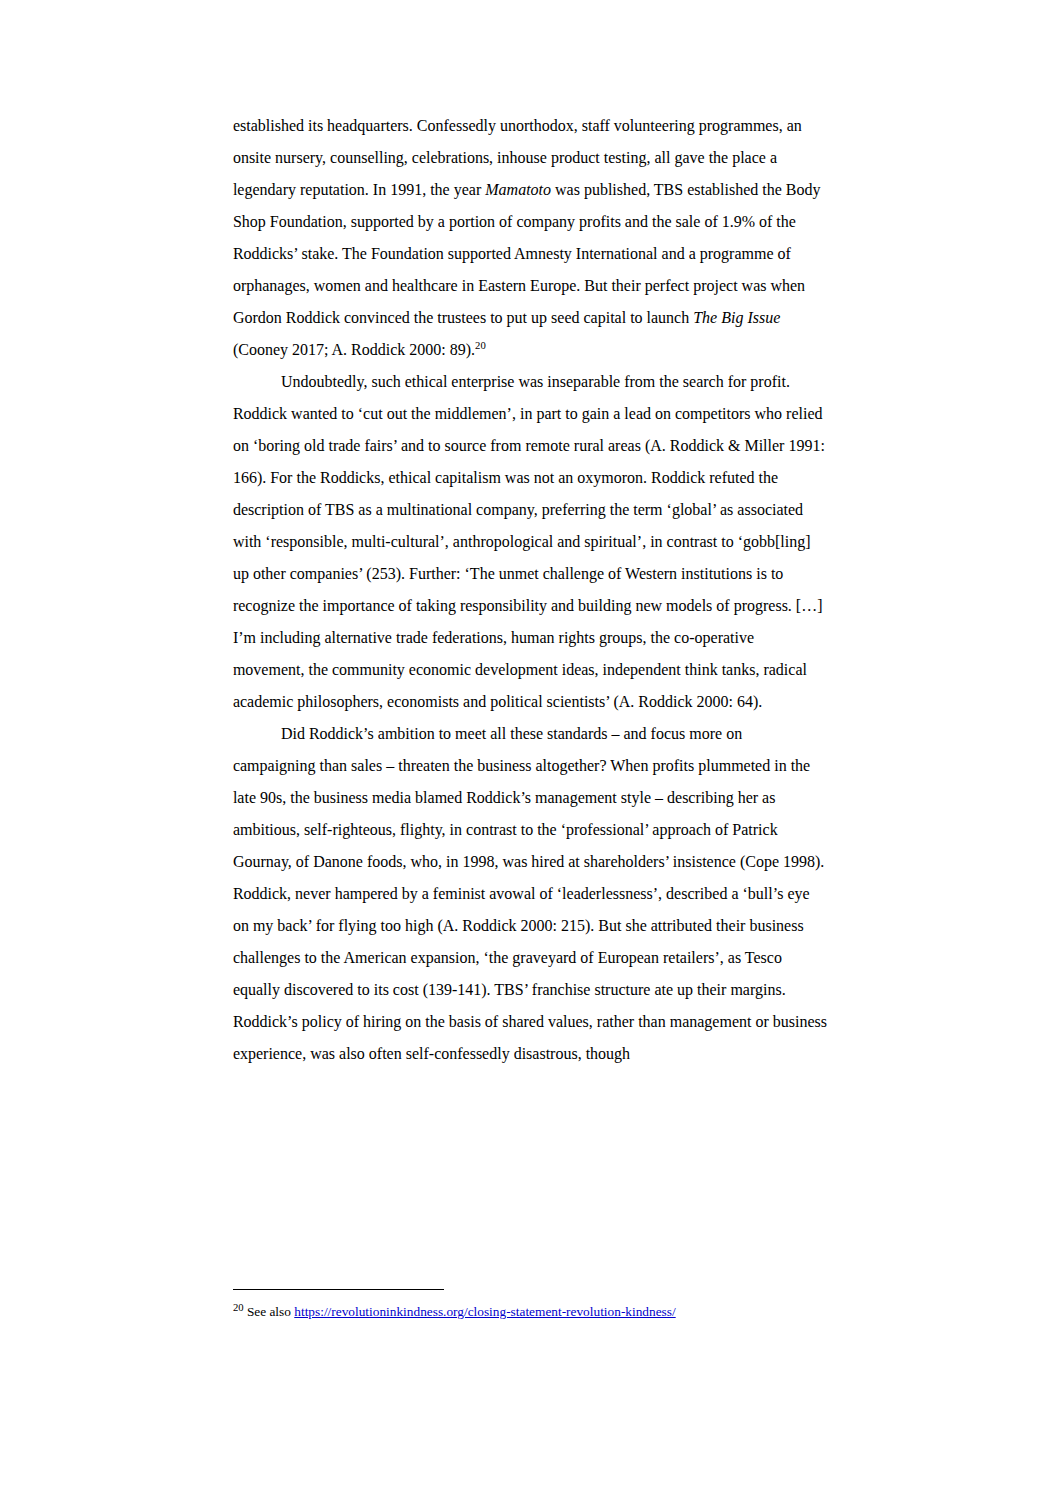established its headquarters. Confessedly unorthodox, staff volunteering programmes, an onsite nursery, counselling, celebrations, inhouse product testing, all gave the place a legendary reputation. In 1991, the year Mamatoto was published, TBS established the Body Shop Foundation, supported by a portion of company profits and the sale of 1.9% of the Roddicks’ stake. The Foundation supported Amnesty International and a programme of orphanages, women and healthcare in Eastern Europe. But their perfect project was when Gordon Roddick convinced the trustees to put up seed capital to launch The Big Issue (Cooney 2017; A. Roddick 2000: 89).20
Undoubtedly, such ethical enterprise was inseparable from the search for profit. Roddick wanted to ‘cut out the middlemen’, in part to gain a lead on competitors who relied on ‘boring old trade fairs’ and to source from remote rural areas (A. Roddick & Miller 1991: 166). For the Roddicks, ethical capitalism was not an oxymoron. Roddick refuted the description of TBS as a multinational company, preferring the term ‘global’ as associated with ‘responsible, multi-cultural’, anthropological and spiritual’, in contrast to ‘gobb[ling] up other companies’ (253). Further: ‘The unmet challenge of Western institutions is to recognize the importance of taking responsibility and building new models of progress. […] I’m including alternative trade federations, human rights groups, the co-operative movement, the community economic development ideas, independent think tanks, radical academic philosophers, economists and political scientists’ (A. Roddick 2000: 64).
Did Roddick’s ambition to meet all these standards – and focus more on campaigning than sales – threaten the business altogether? When profits plummeted in the late 90s, the business media blamed Roddick’s management style – describing her as ambitious, self-righteous, flighty, in contrast to the ‘professional’ approach of Patrick Gournay, of Danone foods, who, in 1998, was hired at shareholders’ insistence (Cope 1998). Roddick, never hampered by a feminist avowal of ‘leaderlessness’, described a ‘bull’s eye on my back’ for flying too high (A. Roddick 2000: 215). But she attributed their business challenges to the American expansion, ‘the graveyard of European retailers’, as Tesco equally discovered to its cost (139-141). TBS’ franchise structure ate up their margins. Roddick’s policy of hiring on the basis of shared values, rather than management or business experience, was also often self-confessedly disastrous, though
20 See also https://revolutioninkindness.org/closing-statement-revolution-kindness/